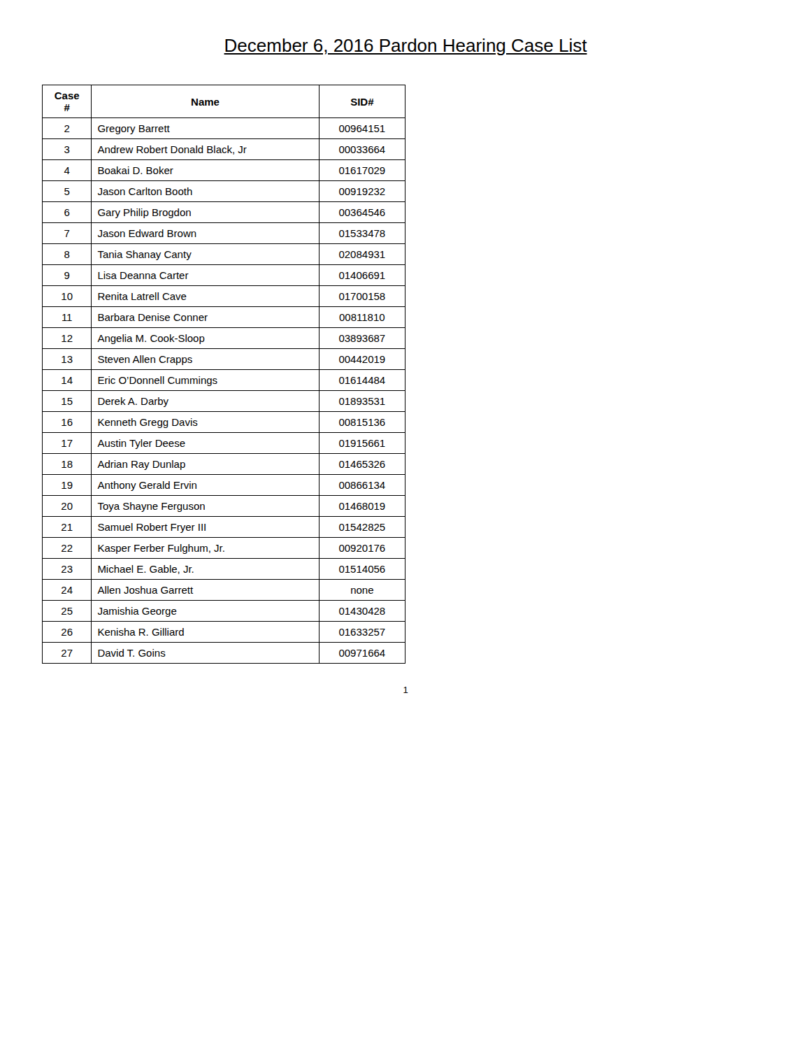December 6, 2016 Pardon Hearing Case List
| Case # | Name | SID# |
| --- | --- | --- |
| 2 | Gregory Barrett | 00964151 |
| 3 | Andrew Robert Donald Black, Jr | 00033664 |
| 4 | Boakai D. Boker | 01617029 |
| 5 | Jason Carlton Booth | 00919232 |
| 6 | Gary Philip Brogdon | 00364546 |
| 7 | Jason Edward Brown | 01533478 |
| 8 | Tania Shanay Canty | 02084931 |
| 9 | Lisa Deanna Carter | 01406691 |
| 10 | Renita Latrell Cave | 01700158 |
| 11 | Barbara Denise Conner | 00811810 |
| 12 | Angelia M. Cook-Sloop | 03893687 |
| 13 | Steven Allen Crapps | 00442019 |
| 14 | Eric O’Donnell Cummings | 01614484 |
| 15 | Derek A. Darby | 01893531 |
| 16 | Kenneth Gregg Davis | 00815136 |
| 17 | Austin Tyler Deese | 01915661 |
| 18 | Adrian Ray Dunlap | 01465326 |
| 19 | Anthony Gerald Ervin | 00866134 |
| 20 | Toya Shayne Ferguson | 01468019 |
| 21 | Samuel Robert Fryer III | 01542825 |
| 22 | Kasper Ferber Fulghum, Jr. | 00920176 |
| 23 | Michael E. Gable, Jr. | 01514056 |
| 24 | Allen Joshua Garrett | none |
| 25 | Jamishia George | 01430428 |
| 26 | Kenisha R. Gilliard | 01633257 |
| 27 | David T. Goins | 00971664 |
1